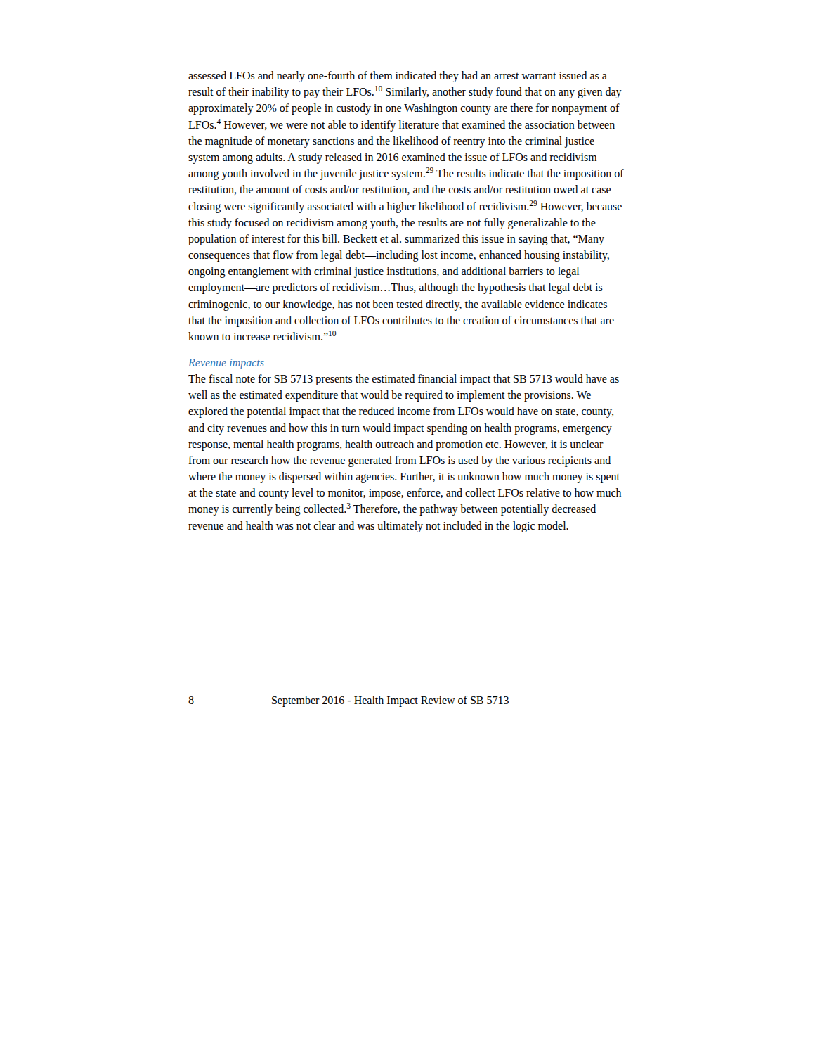assessed LFOs and nearly one-fourth of them indicated they had an arrest warrant issued as a result of their inability to pay their LFOs.10 Similarly, another study found that on any given day approximately 20% of people in custody in one Washington county are there for nonpayment of LFOs.4 However, we were not able to identify literature that examined the association between the magnitude of monetary sanctions and the likelihood of reentry into the criminal justice system among adults. A study released in 2016 examined the issue of LFOs and recidivism among youth involved in the juvenile justice system.29 The results indicate that the imposition of restitution, the amount of costs and/or restitution, and the costs and/or restitution owed at case closing were significantly associated with a higher likelihood of recidivism.29 However, because this study focused on recidivism among youth, the results are not fully generalizable to the population of interest for this bill. Beckett et al. summarized this issue in saying that, “Many consequences that flow from legal debt—including lost income, enhanced housing instability, ongoing entanglement with criminal justice institutions, and additional barriers to legal employment—are predictors of recidivism…Thus, although the hypothesis that legal debt is criminogenic, to our knowledge, has not been tested directly, the available evidence indicates that the imposition and collection of LFOs contributes to the creation of circumstances that are known to increase recidivism.”10
Revenue impacts
The fiscal note for SB 5713 presents the estimated financial impact that SB 5713 would have as well as the estimated expenditure that would be required to implement the provisions. We explored the potential impact that the reduced income from LFOs would have on state, county, and city revenues and how this in turn would impact spending on health programs, emergency response, mental health programs, health outreach and promotion etc. However, it is unclear from our research how the revenue generated from LFOs is used by the various recipients and where the money is dispersed within agencies. Further, it is unknown how much money is spent at the state and county level to monitor, impose, enforce, and collect LFOs relative to how much money is currently being collected.3 Therefore, the pathway between potentially decreased revenue and health was not clear and was ultimately not included in the logic model.
8
September 2016 - Health Impact Review of SB 5713